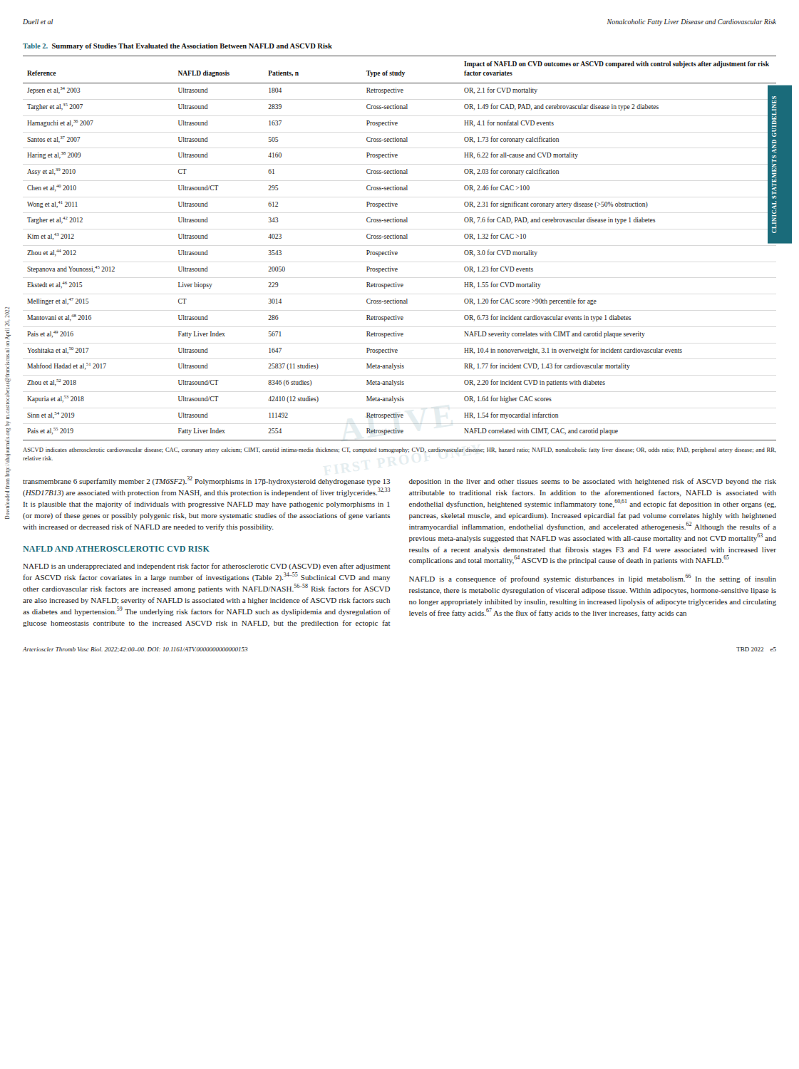CLINICAL STATEMENTS AND GUIDELINES
Downloaded from http://ahajournals.org by m.castrocabezas@franciscus.nl on April 26, 2022
Duell et al
Nonalcoholic Fatty Liver Disease and Cardiovascular Risk
Table 2. Summary of Studies That Evaluated the Association Between NAFLD and ASCVD Risk
| Reference | NAFLD diagnosis | Patients, n | Type of study | Impact of NAFLD on CVD outcomes or ASCVD compared with control subjects after adjustment for risk factor covariates |
| --- | --- | --- | --- | --- |
| Jepsen et al, 34 2003 | Ultrasound | 1804 | Retrospective | OR, 2.1 for CVD mortality |
| Targher et al, 35 2007 | Ultrasound | 2839 | Cross-sectional | OR, 1.49 for CAD, PAD, and cerebrovascular disease in type 2 diabetes |
| Hamaguchi et al, 36 2007 | Ultrasound | 1637 | Prospective | HR, 4.1 for nonfatal CVD events |
| Santos et al, 37 2007 | Ultrasound | 505 | Cross-sectional | OR, 1.73 for coronary calcification |
| Haring et al, 38 2009 | Ultrasound | 4160 | Prospective | HR, 6.22 for all-cause and CVD mortality |
| Assy et al, 39 2010 | CT | 61 | Cross-sectional | OR, 2.03 for coronary calcification |
| Chen et al, 40 2010 | Ultrasound/CT | 295 | Cross-sectional | OR, 2.46 for CAC >100 |
| Wong et al, 41 2011 | Ultrasound | 612 | Prospective | OR, 2.31 for significant coronary artery disease (>50% obstruction) |
| Targher et al, 42 2012 | Ultrasound | 343 | Cross-sectional | OR, 7.6 for CAD, PAD, and cerebrovascular disease in type 1 diabetes |
| Kim et al, 43 2012 | Ultrasound | 4023 | Cross-sectional | OR, 1.32 for CAC >10 |
| Zhou et al, 44 2012 | Ultrasound | 3543 | Prospective | OR, 3.0 for CVD mortality |
| Stepanova and Younossi, 45 2012 | Ultrasound | 20050 | Prospective | OR, 1.23 for CVD events |
| Ekstedt et al, 46 2015 | Liver biopsy | 229 | Retrospective | HR, 1.55 for CVD mortality |
| Mellinger et al, 47 2015 | CT | 3014 | Cross-sectional | OR, 1.20 for CAC score >90th percentile for age |
| Mantovani et al, 48 2016 | Ultrasound | 286 | Retrospective | OR, 6.73 for incident cardiovascular events in type 1 diabetes |
| Pais et al, 49 2016 | Fatty Liver Index | 5671 | Retrospective | NAFLD severity correlates with CIMT and carotid plaque severity |
| Yoshitaka et al, 50 2017 | Ultrasound | 1647 | Prospective | HR, 10.4 in nonoverweight, 3.1 in overweight for incident cardiovascular events |
| Mahfood Hadad et al, 51 2017 | Ultrasound | 25837 (11 studies) | Meta-analysis | RR, 1.77 for incident CVD, 1.43 for cardiovascular mortality |
| Zhou et al, 52 2018 | Ultrasound/CT | 8346 (6 studies) | Meta-analysis | OR, 2.20 for incident CVD in patients with diabetes |
| Kapuria et al, 53 2018 | Ultrasound/CT | 42410 (12 studies) | Meta-analysis | OR, 1.64 for higher CAC scores |
| Sinn et al, 54 2019 | Ultrasound | 111492 | Retrospective | HR, 1.54 for myocardial infarction |
| Pais et al, 55 2019 | Fatty Liver Index | 2554 | Retrospective | NAFLD correlated with CIMT, CAC, and carotid plaque |
ASCVD indicates atherosclerotic cardiovascular disease; CAC, coronary artery calcium; CIMT, carotid intima-media thickness; CT, computed tomography; CVD, cardiovascular disease; HR, hazard ratio; NAFLD, nonalcoholic fatty liver disease; OR, odds ratio; PAD, peripheral artery disease; and RR, relative risk.
ALIVE FIRST PROOF ONLY
transmembrane 6 superfamily member 2 (TM6SF2).32 Polymorphisms in 17β-hydroxysteroid dehydrogenase type 13 (HSD17B13) are associated with protection from NASH, and this protection is independent of liver triglycerides.32,33 It is plausible that the majority of individuals with progressive NAFLD may have pathogenic polymorphisms in 1 (or more) of these genes or possibly polygenic risk, but more systematic studies of the associations of gene variants with increased or decreased risk of NAFLD are needed to verify this possibility.
NAFLD and Atherosclerotic CVD Risk
NAFLD is an underappreciated and independent risk factor for atherosclerotic CVD (ASCVD) even after adjustment for ASCVD risk factor covariates in a large number of investigations (Table 2).34–55 Subclinical CVD and many other cardiovascular risk factors are increased among patients with NAFLD/NASH.56–58 Risk factors for ASCVD are also increased by NAFLD; severity of NAFLD is associated with a higher incidence of ASCVD risk factors such as diabetes and hypertension.59 The underlying risk factors for NAFLD such as dyslipidemia and dysregulation of glucose homeostasis contribute to the increased ASCVD risk in NAFLD, but the predilection for ectopic fat deposition in the liver and other tissues seems to be associated with heightened risk of ASCVD beyond the risk attributable to traditional risk factors. In addition to the aforementioned factors, NAFLD is associated with endothelial dysfunction, heightened systemic inflammatory tone,60,61 and ectopic fat deposition in other organs (eg, pancreas, skeletal muscle, and epicardium). Increased epicardial fat pad volume correlates highly with heightened intramyocardial inflammation, endothelial dysfunction, and accelerated atherogenesis.62 Although the results of a previous meta-analysis suggested that NAFLD was associated with all-cause mortality and not CVD mortality63 and results of a recent analysis demonstrated that fibrosis stages F3 and F4 were associated with increased liver complications and total mortality,64 ASCVD is the principal cause of death in patients with NAFLD.65
NAFLD is a consequence of profound systemic disturbances in lipid metabolism.66 In the setting of insulin resistance, there is metabolic dysregulation of visceral adipose tissue. Within adipocytes, hormone-sensitive lipase is no longer appropriately inhibited by insulin, resulting in increased lipolysis of adipocyte triglycerides and circulating levels of free fatty acids.67 As the flux of fatty acids to the liver increases, fatty acids can
Arterioscler Thromb Vasc Biol. 2022;42:00–00. DOI: 10.1161/ATV.0000000000000153
TBD 2022 e5